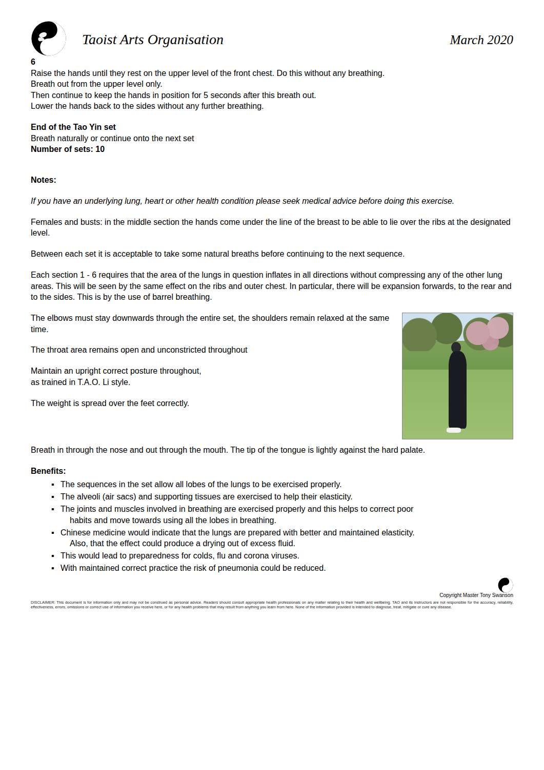Taoist Arts Organisation March 2020
6
Raise the hands until they rest on the upper level of the front chest. Do this without any breathing.
Breath out from the upper level only.
Then continue to keep the hands in position for 5 seconds after this breath out.
Lower the hands back to the sides without any further breathing.
End of the Tao Yin set
Breath naturally or continue onto the next set
Number of sets: 10
Notes:
If you have an underlying lung, heart or other health condition please seek medical advice before doing this exercise.
Females and busts: in the middle section the hands come under the line of the breast to be able to lie over the ribs at the designated level.
Between each set it is acceptable to take some natural breaths before continuing to the next sequence.
Each section 1 - 6 requires that the area of the lungs in question inflates in all directions without compressing any of the other lung areas. This will be seen by the same effect on the ribs and outer chest. In particular, there will be expansion forwards, to the rear and to the sides. This is by the use of barrel breathing.
The elbows must stay downwards through the entire set, the shoulders remain relaxed at the same time.
The throat area remains open and unconstricted throughout
Maintain an upright correct posture throughout,
as trained in T.A.O. Li style.
The weight is spread over the feet correctly.
Breath in through the nose and out through the mouth. The tip of the tongue is lightly against the hard palate.
Benefits:
The sequences in the set allow all lobes of the lungs to be exercised properly.
The alveoli (air sacs) and supporting tissues are exercised to help their elasticity.
The joints and muscles involved in breathing are exercised properly and this helps to correct poor habits and move towards using all the lobes in breathing.
Chinese medicine would indicate that the lungs are prepared with better and maintained elasticity. Also, that the effect could produce a drying out of excess fluid.
This would lead to preparedness for colds, flu and corona viruses.
With maintained correct practice the risk of pneumonia could be reduced.
Copyright Master Tony Swanson
DISCLAIMER: This document is for information only and may not be construed as personal advice. Readers should consult appropriate health professionals on any matter relating to their health and wellbeing. TAO and its instructors are not responsible for the accuracy, reliability, effectiveness, errors, omissions or correct use of information you receive here, or for any health problems that may result from anything you learn from here. None of the information provided is intended to diagnose, treat, mitigate or cure any disease.